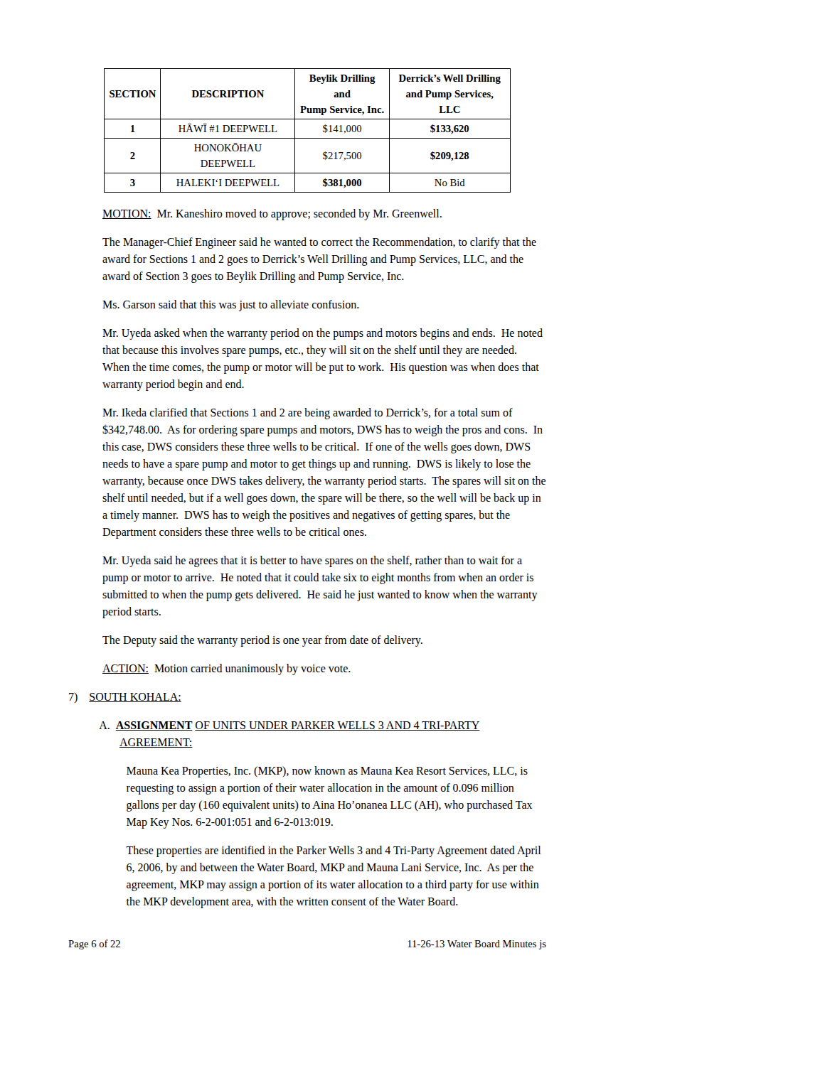| SECTION | DESCRIPTION | Beylik Drilling and Pump Service, Inc. | Derrick’s Well Drilling and Pump Services, LLC |
| --- | --- | --- | --- |
| 1 | HĀWĪ #1 DEEPWELL | $141,000 | $133,620 |
| 2 | HONOKŌHAU DEEPWELL | $217,500 | $209,128 |
| 3 | HALEKI‘I DEEPWELL | $381,000 | No Bid |
MOTION: Mr. Kaneshiro moved to approve; seconded by Mr. Greenwell.
The Manager-Chief Engineer said he wanted to correct the Recommendation, to clarify that the award for Sections 1 and 2 goes to Derrick’s Well Drilling and Pump Services, LLC, and the award of Section 3 goes to Beylik Drilling and Pump Service, Inc.
Ms. Garson said that this was just to alleviate confusion.
Mr. Uyeda asked when the warranty period on the pumps and motors begins and ends. He noted that because this involves spare pumps, etc., they will sit on the shelf until they are needed. When the time comes, the pump or motor will be put to work. His question was when does that warranty period begin and end.
Mr. Ikeda clarified that Sections 1 and 2 are being awarded to Derrick’s, for a total sum of $342,748.00. As for ordering spare pumps and motors, DWS has to weigh the pros and cons. In this case, DWS considers these three wells to be critical. If one of the wells goes down, DWS needs to have a spare pump and motor to get things up and running. DWS is likely to lose the warranty, because once DWS takes delivery, the warranty period starts. The spares will sit on the shelf until needed, but if a well goes down, the spare will be there, so the well will be back up in a timely manner. DWS has to weigh the positives and negatives of getting spares, but the Department considers these three wells to be critical ones.
Mr. Uyeda said he agrees that it is better to have spares on the shelf, rather than to wait for a pump or motor to arrive. He noted that it could take six to eight months from when an order is submitted to when the pump gets delivered. He said he just wanted to know when the warranty period starts.
The Deputy said the warranty period is one year from date of delivery.
ACTION: Motion carried unanimously by voice vote.
7) SOUTH KOHALA:
A. ASSIGNMENT OF UNITS UNDER PARKER WELLS 3 AND 4 TRI-PARTY AGREEMENT:
Mauna Kea Properties, Inc. (MKP), now known as Mauna Kea Resort Services, LLC, is requesting to assign a portion of their water allocation in the amount of 0.096 million gallons per day (160 equivalent units) to Aina Ho’onanea LLC (AH), who purchased Tax Map Key Nos. 6-2-001:051 and 6-2-013:019.
These properties are identified in the Parker Wells 3 and 4 Tri-Party Agreement dated April 6, 2006, by and between the Water Board, MKP and Mauna Lani Service, Inc. As per the agreement, MKP may assign a portion of its water allocation to a third party for use within the MKP development area, with the written consent of the Water Board.
Page 6 of 22 11-26-13 Water Board Minutes js